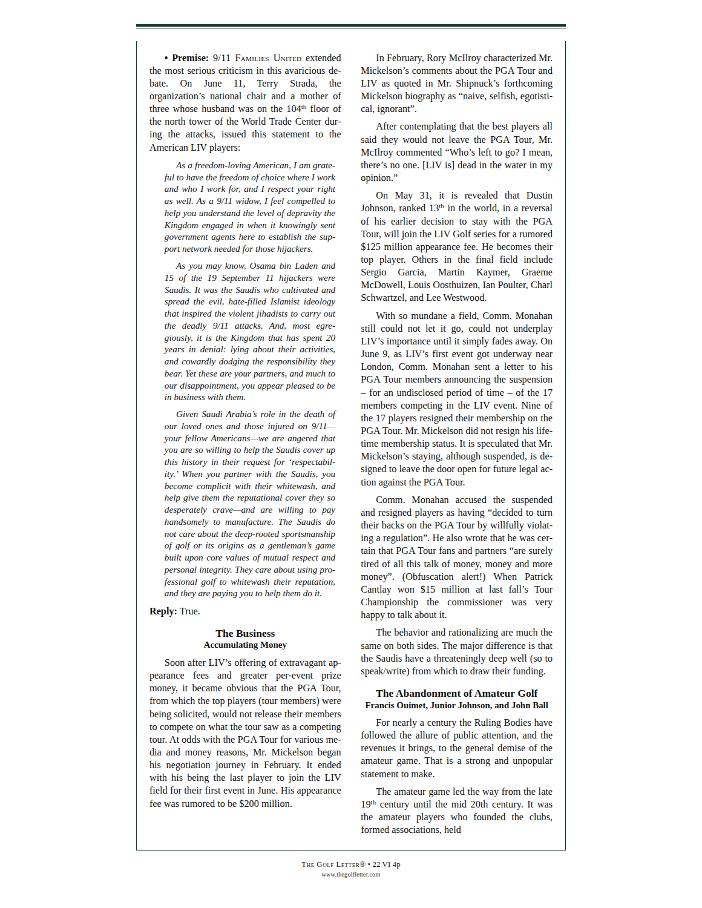• Premise: 9/11 Families United extended the most serious criticism in this avaricious debate. On June 11, Terry Strada, the organization’s national chair and a mother of three whose husband was on the 104th floor of the north tower of the World Trade Center during the attacks, issued this statement to the American LIV players:
As a freedom-loving American, I am grateful to have the freedom of choice where I work and who I work for, and I respect your right as well. As a 9/11 widow, I feel compelled to help you understand the level of depravity the Kingdom engaged in when it knowingly sent government agents here to establish the support network needed for those hijackers.
As you may know, Osama bin Laden and 15 of the 19 September 11 hijackers were Saudis. It was the Saudis who cultivated and spread the evil, hate-filled Islamist ideology that inspired the violent jihadists to carry out the deadly 9/11 attacks. And, most egregiously, it is the Kingdom that has spent 20 years in denial: lying about their activities, and cowardly dodging the responsibility they bear. Yet these are your partners, and much to our disappointment, you appear pleased to be in business with them.
Given Saudi Arabia’s role in the death of our loved ones and those injured on 9/11—your fellow Americans—we are angered that you are so willing to help the Saudis cover up this history in their request for ‘respectability.’ When you partner with the Saudis, you become complicit with their whitewash, and help give them the reputational cover they so desperately crave—and are willing to pay handsomely to manufacture. The Saudis do not care about the deep-rooted sportsmanship of golf or its origins as a gentleman’s game built upon core values of mutual respect and personal integrity. They care about using professional golf to whitewash their reputation, and they are paying you to help them do it.
Reply: True.
The Business
Accumulating Money
Soon after LIV’s offering of extravagant appearance fees and greater per-event prize money, it became obvious that the PGA Tour, from which the top players (tour members) were being solicited, would not release their members to compete on what the tour saw as a competing tour. At odds with the PGA Tour for various media and money reasons, Mr. Mickelson began his negotiation journey in February. It ended with his being the last player to join the LIV field for their first event in June. His appearance fee was rumored to be $200 million.
In February, Rory McIlroy characterized Mr. Mickelson’s comments about the PGA Tour and LIV as quoted in Mr. Shipnuck’s forthcoming Mickelson biography as “naive, selfish, egotistical, ignorant”.
After contemplating that the best players all said they would not leave the PGA Tour, Mr. McIlroy commented “Who’s left to go? I mean, there’s no one. [LIV is] dead in the water in my opinion.”
On May 31, it is revealed that Dustin Johnson, ranked 13th in the world, in a reversal of his earlier decision to stay with the PGA Tour, will join the LIV Golf series for a rumored $125 million appearance fee. He becomes their top player. Others in the final field include Sergio Garcia, Martin Kaymer, Graeme McDowell, Louis Oosthuizen, Ian Poulter, Charl Schwartzel, and Lee Westwood.
With so mundane a field, Comm. Monahan still could not let it go, could not underplay LIV’s importance until it simply fades away. On June 9, as LIV’s first event got underway near London, Comm. Monahan sent a letter to his PGA Tour members announcing the suspension – for an undisclosed period of time – of the 17 members competing in the LIV event. Nine of the 17 players resigned their membership on the PGA Tour. Mr. Mickelson did not resign his lifetime membership status. It is speculated that Mr. Mickelson’s staying, although suspended, is designed to leave the door open for future legal action against the PGA Tour.
Comm. Monahan accused the suspended and resigned players as having “decided to turn their backs on the PGA Tour by willfully violating a regulation”. He also wrote that he was certain that PGA Tour fans and partners “are surely tired of all this talk of money, money and more money”. (Obfuscation alert!) When Patrick Cantlay won $15 million at last fall’s Tour Championship the commissioner was very happy to talk about it.
The behavior and rationalizing are much the same on both sides. The major difference is that the Saudis have a threateningly deep well (so to speak/write) from which to draw their funding.
The Abandonment of Amateur Golf
Francis Ouimet, Junior Johnson, and John Ball
For nearly a century the Ruling Bodies have followed the allure of public attention, and the revenues it brings, to the general demise of the amateur game. That is a strong and unpopular statement to make.
The amateur game led the way from the late 19th century until the mid 20th century. It was the amateur players who founded the clubs, formed associations, held
The Golf Letter® • 22 VI 4p www.thegolfletter.com